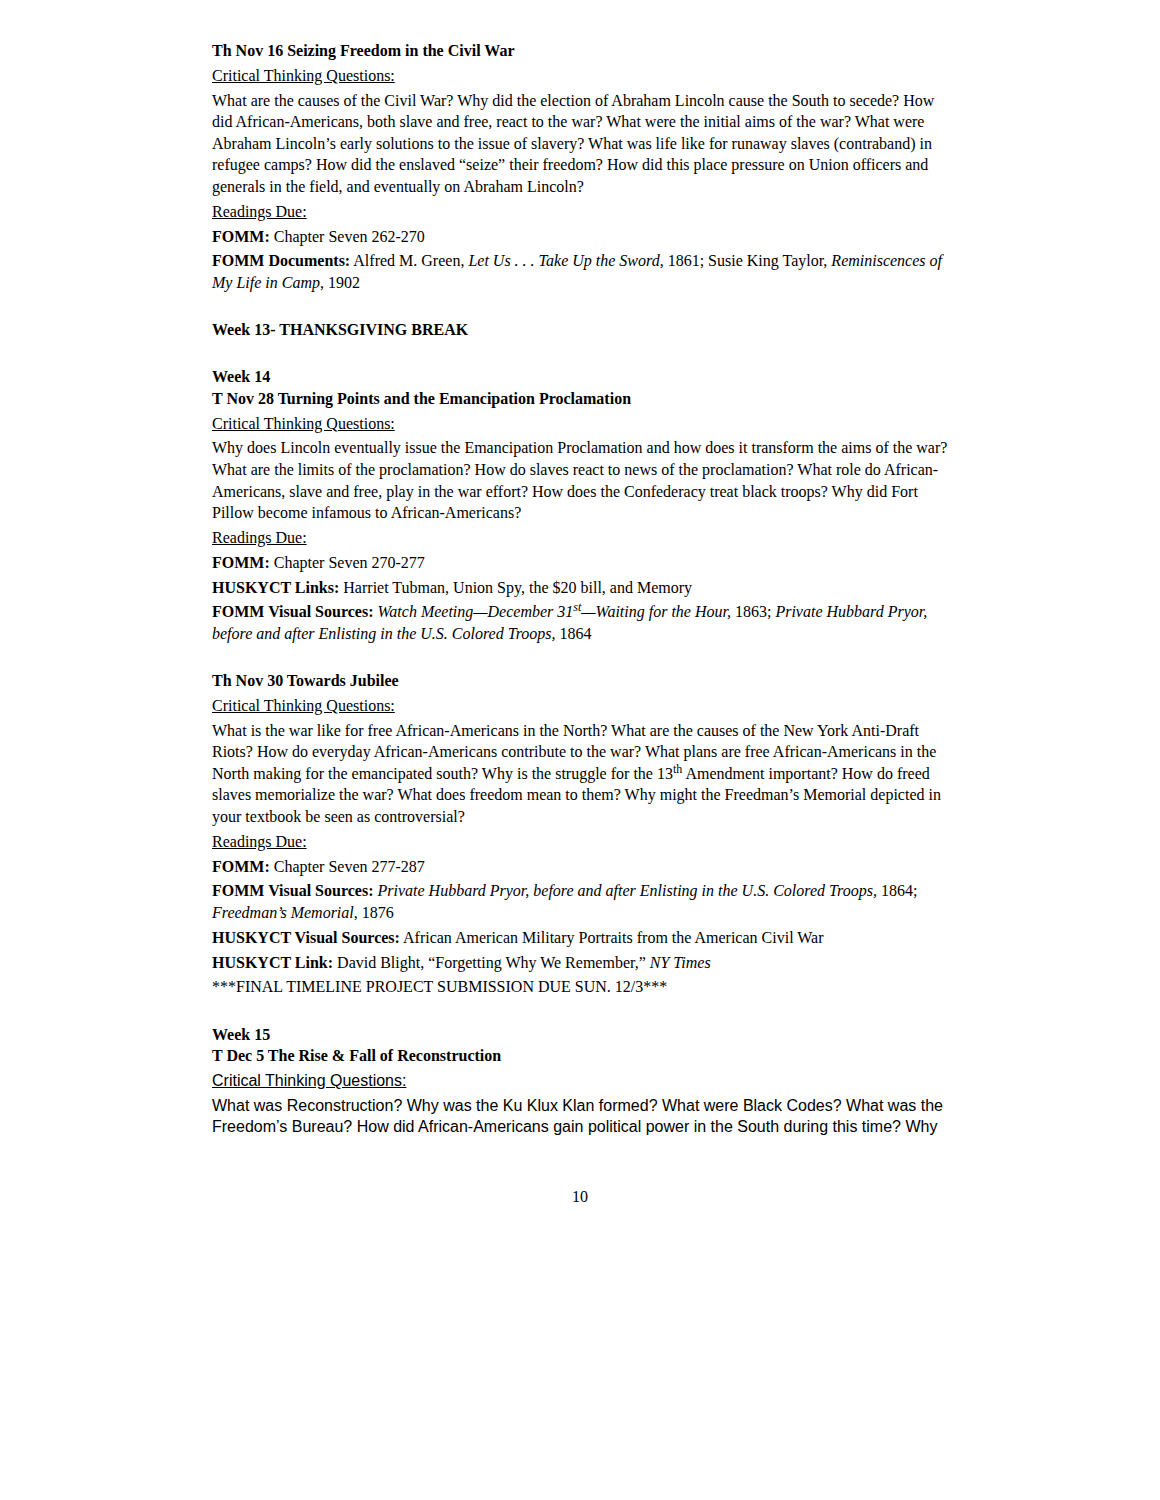Th Nov 16 Seizing Freedom in the Civil War
Critical Thinking Questions:
What are the causes of the Civil War? Why did the election of Abraham Lincoln cause the South to secede? How did African-Americans, both slave and free, react to the war? What were the initial aims of the war? What were Abraham Lincoln’s early solutions to the issue of slavery? What was life like for runaway slaves (contraband) in refugee camps? How did the enslaved “seize” their freedom? How did this place pressure on Union officers and generals in the field, and eventually on Abraham Lincoln?
Readings Due:
FOMM: Chapter Seven 262-270
FOMM Documents: Alfred M. Green, Let Us . . . Take Up the Sword, 1861; Susie King Taylor, Reminiscences of My Life in Camp, 1902
Week 13- THANKSGIVING BREAK
Week 14
T Nov 28 Turning Points and the Emancipation Proclamation
Critical Thinking Questions:
Why does Lincoln eventually issue the Emancipation Proclamation and how does it transform the aims of the war? What are the limits of the proclamation? How do slaves react to news of the proclamation? What role do African-Americans, slave and free, play in the war effort? How does the Confederacy treat black troops? Why did Fort Pillow become infamous to African-Americans?
Readings Due:
FOMM: Chapter Seven 270-277
HUSKYCT Links: Harriet Tubman, Union Spy, the $20 bill, and Memory
FOMM Visual Sources: Watch Meeting—December 31st—Waiting for the Hour, 1863; Private Hubbard Pryor, before and after Enlisting in the U.S. Colored Troops, 1864
Th Nov 30 Towards Jubilee
Critical Thinking Questions:
What is the war like for free African-Americans in the North? What are the causes of the New York Anti-Draft Riots? How do everyday African-Americans contribute to the war? What plans are free African-Americans in the North making for the emancipated south? Why is the struggle for the 13th Amendment important? How do freed slaves memorialize the war? What does freedom mean to them? Why might the Freedman’s Memorial depicted in your textbook be seen as controversial?
Readings Due:
FOMM: Chapter Seven 277-287
FOMM Visual Sources: Private Hubbard Pryor, before and after Enlisting in the U.S. Colored Troops, 1864; Freedman’s Memorial, 1876
HUSKYCT Visual Sources: African American Military Portraits from the American Civil War
HUSKYCT Link: David Blight, “Forgetting Why We Remember,” NY Times
***FINAL TIMELINE PROJECT SUBMISSION DUE SUN. 12/3***
Week 15
T Dec 5 The Rise & Fall of Reconstruction
Critical Thinking Questions:
What was Reconstruction? Why was the Ku Klux Klan formed? What were Black Codes? What was the Freedom’s Bureau? How did African-Americans gain political power in the South during this time? Why
10